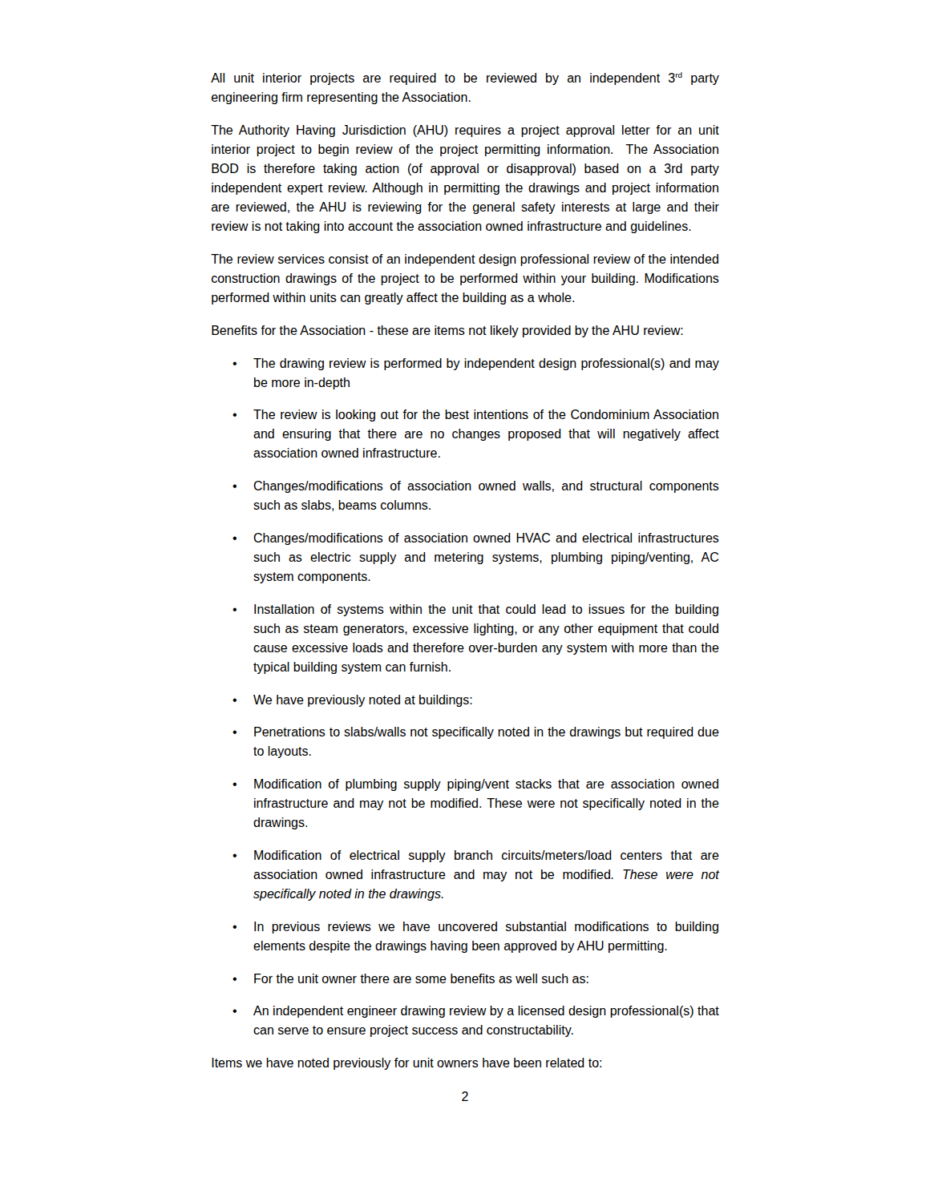All unit interior projects are required to be reviewed by an independent 3rd party engineering firm representing the Association.
The Authority Having Jurisdiction (AHU) requires a project approval letter for an unit interior project to begin review of the project permitting information. The Association BOD is therefore taking action (of approval or disapproval) based on a 3rd party independent expert review. Although in permitting the drawings and project information are reviewed, the AHU is reviewing for the general safety interests at large and their review is not taking into account the association owned infrastructure and guidelines.
The review services consist of an independent design professional review of the intended construction drawings of the project to be performed within your building. Modifications performed within units can greatly affect the building as a whole.
Benefits for the Association - these are items not likely provided by the AHU review:
The drawing review is performed by independent design professional(s) and may be more in-depth
The review is looking out for the best intentions of the Condominium Association and ensuring that there are no changes proposed that will negatively affect association owned infrastructure.
Changes/modifications of association owned walls, and structural components such as slabs, beams columns.
Changes/modifications of association owned HVAC and electrical infrastructures such as electric supply and metering systems, plumbing piping/venting, AC system components.
Installation of systems within the unit that could lead to issues for the building such as steam generators, excessive lighting, or any other equipment that could cause excessive loads and therefore over-burden any system with more than the typical building system can furnish.
We have previously noted at buildings:
Penetrations to slabs/walls not specifically noted in the drawings but required due to layouts.
Modification of plumbing supply piping/vent stacks that are association owned infrastructure and may not be modified. These were not specifically noted in the drawings.
Modification of electrical supply branch circuits/meters/load centers that are association owned infrastructure and may not be modified. These were not specifically noted in the drawings.
In previous reviews we have uncovered substantial modifications to building elements despite the drawings having been approved by AHU permitting.
For the unit owner there are some benefits as well such as:
An independent engineer drawing review by a licensed design professional(s) that can serve to ensure project success and constructability.
Items we have noted previously for unit owners have been related to:
2